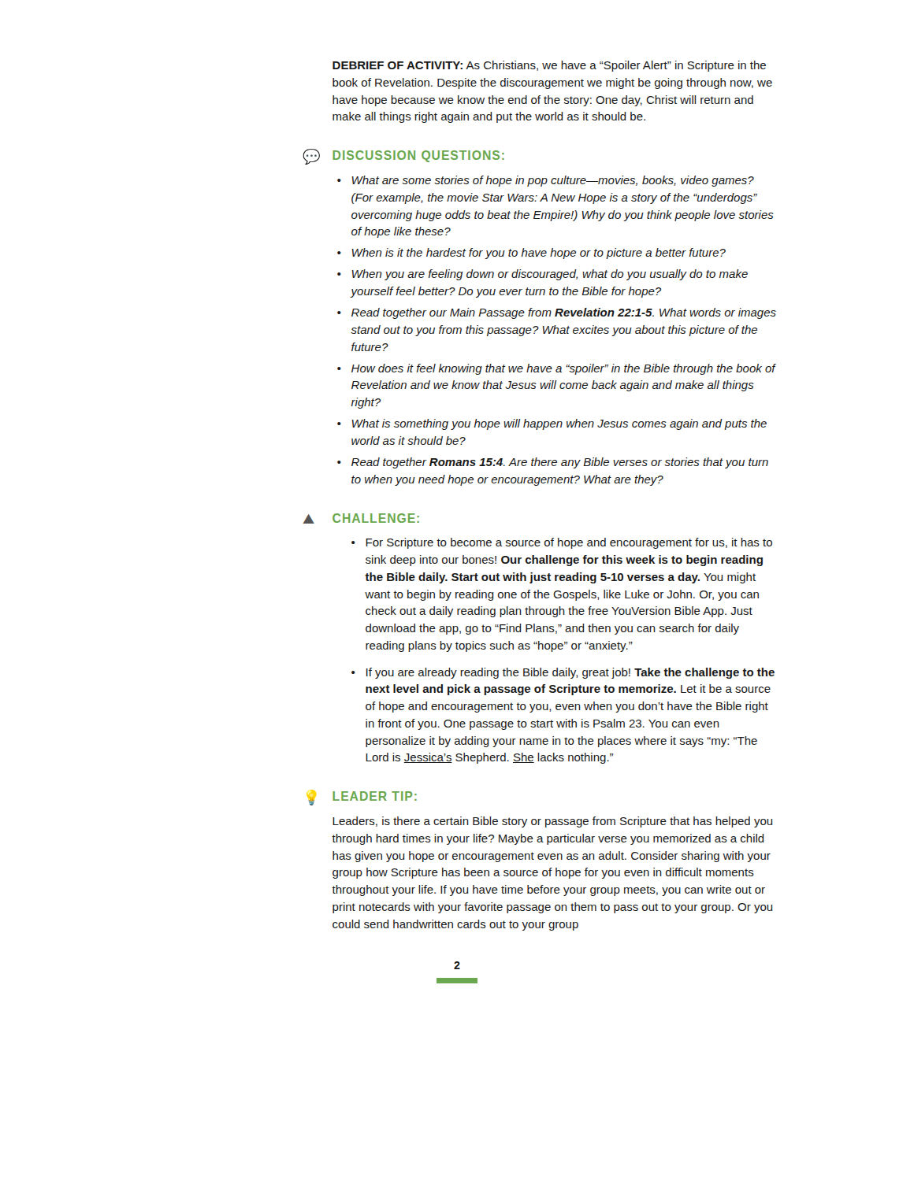DEBRIEF OF ACTIVITY: As Christians, we have a “Spoiler Alert” in Scripture in the book of Revelation. Despite the discouragement we might be going through now, we have hope because we know the end of the story: One day, Christ will return and make all things right again and put the world as it should be.
💬DISCUSSION QUESTIONS:
What are some stories of hope in pop culture—movies, books, video games? (For example, the movie Star Wars: A New Hope is a story of the “underdogs” overcoming huge odds to beat the Empire!) Why do you think people love stories of hope like these?
When is it the hardest for you to have hope or to picture a better future?
When you are feeling down or discouraged, what do you usually do to make yourself feel better? Do you ever turn to the Bible for hope?
Read together our Main Passage from Revelation 22:1-5. What words or images stand out to you from this passage? What excites you about this picture of the future?
How does it feel knowing that we have a “spoiler” in the Bible through the book of Revelation and we know that Jesus will come back again and make all things right?
What is something you hope will happen when Jesus comes again and puts the world as it should be?
Read together Romans 15:4. Are there any Bible verses or stories that you turn to when you need hope or encouragement? What are they?
⛰CHALLENGE:
For Scripture to become a source of hope and encouragement for us, it has to sink deep into our bones! Our challenge for this week is to begin reading the Bible daily. Start out with just reading 5-10 verses a day. You might want to begin by reading one of the Gospels, like Luke or John. Or, you can check out a daily reading plan through the free YouVersion Bible App. Just download the app, go to “Find Plans,” and then you can search for daily reading plans by topics such as “hope” or “anxiety.”
If you are already reading the Bible daily, great job! Take the challenge to the next level and pick a passage of Scripture to memorize. Let it be a source of hope and encouragement to you, even when you don’t have the Bible right in front of you. One passage to start with is Psalm 23. You can even personalize it by adding your name in to the places where it says “my: “The Lord is Jessica’s Shepherd. She lacks nothing.”
💡LEADER TIP:
Leaders, is there a certain Bible story or passage from Scripture that has helped you through hard times in your life? Maybe a particular verse you memorized as a child has given you hope or encouragement even as an adult. Consider sharing with your group how Scripture has been a source of hope for you even in difficult moments throughout your life. If you have time before your group meets, you can write out or print notecards with your favorite passage on them to pass out to your group. Or you could send handwritten cards out to your group
2